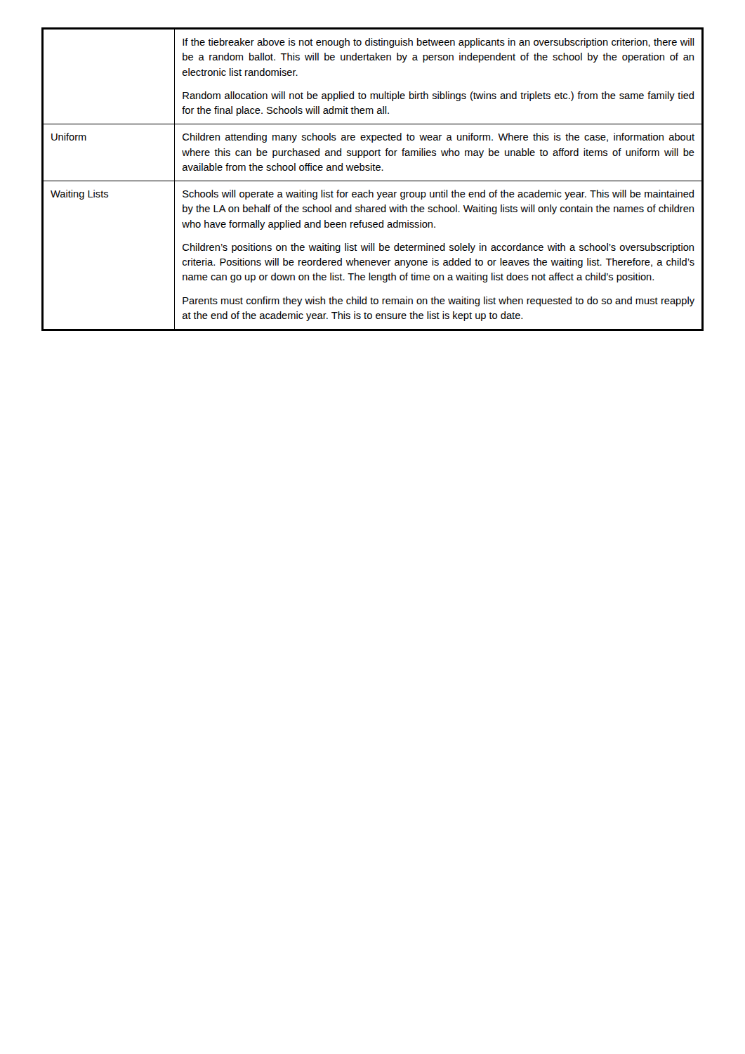| | If the tiebreaker above is not enough to distinguish between applicants in an oversubscription criterion, there will be a random ballot. This will be undertaken by a person independent of the school by the operation of an electronic list randomiser. Random allocation will not be applied to multiple birth siblings (twins and triplets etc.) from the same family tied for the final place. Schools will admit them all. |
| Uniform | Children attending many schools are expected to wear a uniform. Where this is the case, information about where this can be purchased and support for families who may be unable to afford items of uniform will be available from the school office and website. |
| Waiting Lists | Schools will operate a waiting list for each year group until the end of the academic year. This will be maintained by the LA on behalf of the school and shared with the school. Waiting lists will only contain the names of children who have formally applied and been refused admission. Children’s positions on the waiting list will be determined solely in accordance with a school’s oversubscription criteria. Positions will be reordered whenever anyone is added to or leaves the waiting list. Therefore, a child’s name can go up or down on the list. The length of time on a waiting list does not affect a child’s position. Parents must confirm they wish the child to remain on the waiting list when requested to do so and must reapply at the end of the academic year. This is to ensure the list is kept up to date. |